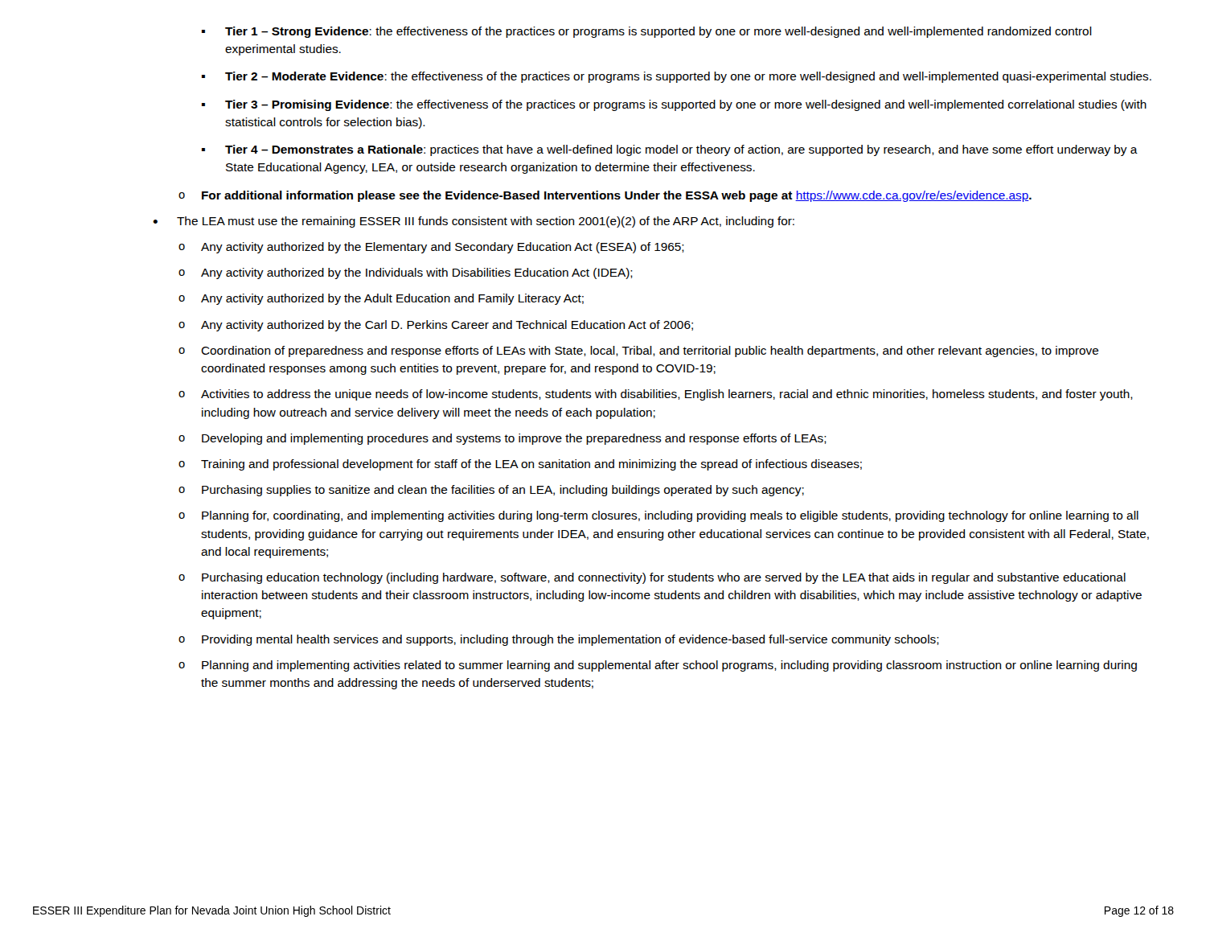Tier 1 – Strong Evidence: the effectiveness of the practices or programs is supported by one or more well-designed and well-implemented randomized control experimental studies.
Tier 2 – Moderate Evidence: the effectiveness of the practices or programs is supported by one or more well-designed and well-implemented quasi-experimental studies.
Tier 3 – Promising Evidence: the effectiveness of the practices or programs is supported by one or more well-designed and well-implemented correlational studies (with statistical controls for selection bias).
Tier 4 – Demonstrates a Rationale: practices that have a well-defined logic model or theory of action, are supported by research, and have some effort underway by a State Educational Agency, LEA, or outside research organization to determine their effectiveness.
For additional information please see the Evidence-Based Interventions Under the ESSA web page at https://www.cde.ca.gov/re/es/evidence.asp.
The LEA must use the remaining ESSER III funds consistent with section 2001(e)(2) of the ARP Act, including for:
Any activity authorized by the Elementary and Secondary Education Act (ESEA) of 1965;
Any activity authorized by the Individuals with Disabilities Education Act (IDEA);
Any activity authorized by the Adult Education and Family Literacy Act;
Any activity authorized by the Carl D. Perkins Career and Technical Education Act of 2006;
Coordination of preparedness and response efforts of LEAs with State, local, Tribal, and territorial public health departments, and other relevant agencies, to improve coordinated responses among such entities to prevent, prepare for, and respond to COVID-19;
Activities to address the unique needs of low-income students, students with disabilities, English learners, racial and ethnic minorities, homeless students, and foster youth, including how outreach and service delivery will meet the needs of each population;
Developing and implementing procedures and systems to improve the preparedness and response efforts of LEAs;
Training and professional development for staff of the LEA on sanitation and minimizing the spread of infectious diseases;
Purchasing supplies to sanitize and clean the facilities of an LEA, including buildings operated by such agency;
Planning for, coordinating, and implementing activities during long-term closures, including providing meals to eligible students, providing technology for online learning to all students, providing guidance for carrying out requirements under IDEA, and ensuring other educational services can continue to be provided consistent with all Federal, State, and local requirements;
Purchasing education technology (including hardware, software, and connectivity) for students who are served by the LEA that aids in regular and substantive educational interaction between students and their classroom instructors, including low-income students and children with disabilities, which may include assistive technology or adaptive equipment;
Providing mental health services and supports, including through the implementation of evidence-based full-service community schools;
Planning and implementing activities related to summer learning and supplemental after school programs, including providing classroom instruction or online learning during the summer months and addressing the needs of underserved students;
ESSER III Expenditure Plan for Nevada Joint Union High School District
Page 12 of 18